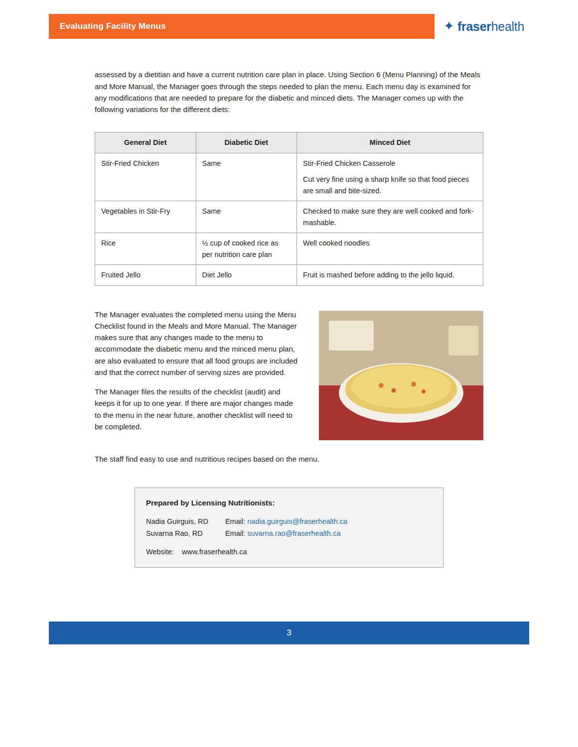Evaluating Facility Menus
✦ fraserhealth
assessed by a dietitian and have a current nutrition care plan in place. Using Section 6 (Menu Planning) of the Meals and More Manual, the Manager goes through the steps needed to plan the menu. Each menu day is examined for any modifications that are needed to prepare for the diabetic and minced diets. The Manager comes up with the following variations for the different diets:
| General Diet | Diabetic Diet | Minced Diet |
| --- | --- | --- |
| Stir-Fried Chicken | Same | Stir-Fried Chicken Casserole Cut very fine using a sharp knife so that food pieces are small and bite-sized. |
| Vegetables in Stir-Fry | Same | Checked to make sure they are well cooked and fork-mashable. |
| Rice | ½ cup of cooked rice as per nutrition care plan | Well cooked noodles |
| Fruited Jello | Diet Jello | Fruit is mashed before adding to the jello liquid. |
The Manager evaluates the completed menu using the Menu Checklist found in the Meals and More Manual. The Manager makes sure that any changes made to the menu to accommodate the diabetic menu and the minced menu plan, are also evaluated to ensure that all food groups are included and that the correct number of serving sizes are provided.
The Manager files the results of the checklist (audit) and keeps it for up to one year. If there are major changes made to the menu in the near future, another checklist will need to be completed.
The staff find easy to use and nutritious recipes based on the menu.
Prepared by Licensing Nutritionists:
| Nadia Guirguis, RD | Email: nadia.guirguis@fraserhealth.ca |
| Suvarna Rao, RD | Email: suvarna.rao@fraserhealth.ca |
Website: www.fraserhealth.ca
3